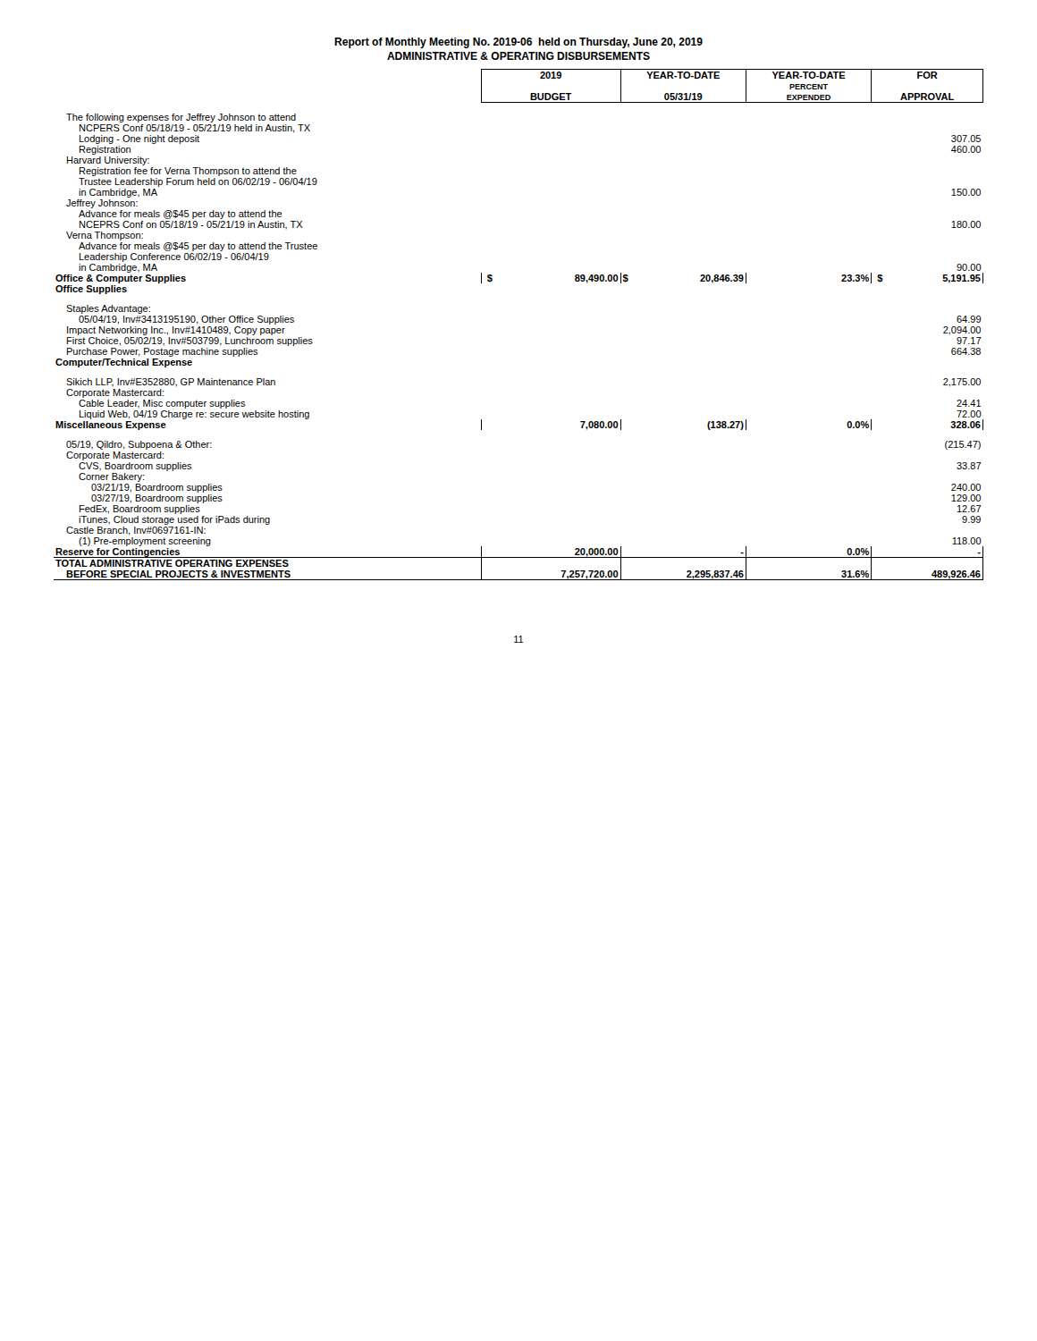Report of Monthly Meeting No. 2019-06 held on Thursday, June 20, 2019
ADMINISTRATIVE & OPERATING DISBURSEMENTS
| | 2019 | YEAR-TO-DATE | YEAR-TO-DATE | FOR |
| | | | PERCENT | |
| | BUDGET | 05/31/19 | EXPENDED | APPROVAL |
| The following expenses for Jeffrey Johnson to attend | | | | | | |
| NCPERS Conf 05/18/19 - 05/21/19 held in Austin, TX | | | | | | |
| Lodging - One night deposit | | | | | | 307.05 |
| Registration | | | | | | 460.00 |
| Harvard University: | | | | | | |
| Registration fee for Verna Thompson to attend the | | | | | | |
| Trustee Leadership Forum held on 06/02/19 - 06/04/19 | | | | | | |
| in Cambridge, MA | | | | | | 150.00 |
| Jeffrey Johnson: | | | | | | |
| Advance for meals @$45 per day to attend the | | | | | | |
| NCEPRS Conf on 05/18/19 - 05/21/19 in Austin, TX | | | | | | 180.00 |
| Verna Thompson: | | | | | | |
| Advance for meals @$45 per day to attend the Trustee | | | | | | |
| Leadership Conference 06/02/19 - 06/04/19 | | | | | | |
| in Cambridge, MA | | | | | | 90.00 |
| Office & Computer Supplies | $ | 89,490.00 | $ 20,846.39 | 23.3% | $ | 5,191.95 |
| Office Supplies | | | | | | |
| Staples Advantage: | | | | | | |
| 05/04/19, Inv#3413195190, Other Office Supplies | | | | | | 64.99 |
| Impact Networking Inc., Inv#1410489, Copy paper | | | | | | 2,094.00 |
| First Choice, 05/02/19, Inv#503799, Lunchroom supplies | | | | | | 97.17 |
| Purchase Power, Postage machine supplies | | | | | | 664.38 |
| Computer/Technical Expense | | | | | | |
| Sikich LLP, Inv#E352880, GP Maintenance Plan | | | | | | 2,175.00 |
| Corporate Mastercard: | | | | | | |
| Cable Leader, Misc computer supplies | | | | | | 24.41 |
| Liquid Web, 04/19 Charge re: secure website hosting | | | | | | 72.00 |
| Miscellaneous Expense | | 7,080.00 | (138.27) | 0.0% | | 328.06 |
| 05/19, Qildro, Subpoena & Other: | | | | | | (215.47) |
| Corporate Mastercard: | | | | | | |
| CVS, Boardroom supplies | | | | | | 33.87 |
| Corner Bakery: | | | | | | |
| 03/21/19, Boardroom supplies | | | | | | 240.00 |
| 03/27/19, Boardroom supplies | | | | | | 129.00 |
| FedEx, Boardroom supplies | | | | | | 12.67 |
| iTunes, Cloud storage used for iPads during | | | | | | 9.99 |
| Castle Branch, Inv#0697161-IN: | | | | | | |
| (1) Pre-employment screening | | | | | | 118.00 |
| Reserve for Contingencies | | 20,000.00 | - | 0.0% | | - |
| TOTAL ADMINISTRATIVE OPERATING EXPENSES | | | | | | |
| BEFORE SPECIAL PROJECTS & INVESTMENTS | | 7,257,720.00 | 2,295,837.46 | 31.6% | | 489,926.46 |
11